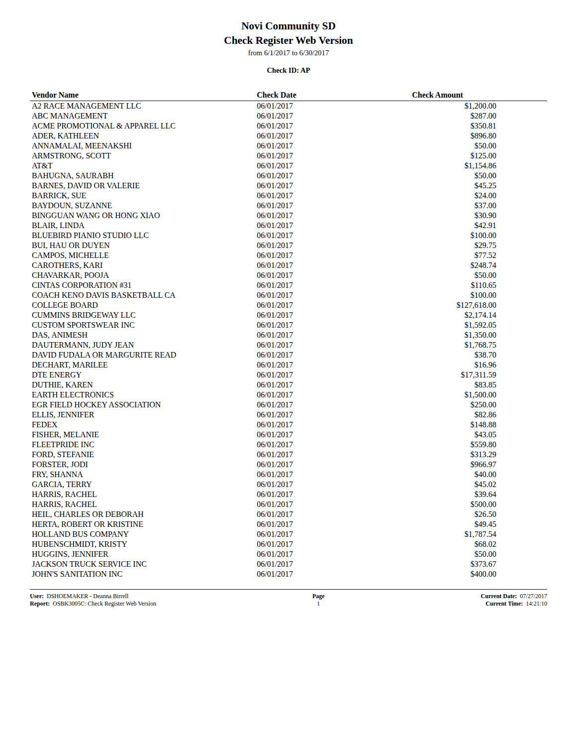Novi Community SD
Check Register Web Version
from 6/1/2017 to 6/30/2017
Check ID: AP
| Vendor Name | Check Date | Check Amount | |
| --- | --- | --- | --- |
| A2 RACE MANAGEMENT LLC | 06/01/2017 | $1,200.00 | |
| ABC MANAGEMENT | 06/01/2017 | $287.00 | |
| ACME PROMOTIONAL & APPAREL LLC | 06/01/2017 | $350.81 | |
| ADER, KATHLEEN | 06/01/2017 | $896.80 | |
| ANNAMALAI, MEENAKSHI | 06/01/2017 | $50.00 | |
| ARMSTRONG, SCOTT | 06/01/2017 | $125.00 | |
| AT&T | 06/01/2017 | $1,154.86 | |
| BAHUGNA, SAURABH | 06/01/2017 | $50.00 | |
| BARNES, DAVID OR VALERIE | 06/01/2017 | $45.25 | |
| BARRICK, SUE | 06/01/2017 | $24.00 | |
| BAYDOUN, SUZANNE | 06/01/2017 | $37.00 | |
| BINGGUAN WANG OR HONG XIAO | 06/01/2017 | $30.90 | |
| BLAIR, LINDA | 06/01/2017 | $42.91 | |
| BLUEBIRD PIANIO STUDIO LLC | 06/01/2017 | $100.00 | |
| BUI, HAU OR DUYEN | 06/01/2017 | $29.75 | |
| CAMPOS, MICHELLE | 06/01/2017 | $77.52 | |
| CAROTHERS, KARI | 06/01/2017 | $248.74 | |
| CHAVARKAR, POOJA | 06/01/2017 | $50.00 | |
| CINTAS CORPORATION #31 | 06/01/2017 | $110.65 | |
| COACH KENO DAVIS BASKETBALL CA | 06/01/2017 | $100.00 | |
| COLLEGE BOARD | 06/01/2017 | $127,618.00 | |
| CUMMINS BRIDGEWAY LLC | 06/01/2017 | $2,174.14 | |
| CUSTOM SPORTSWEAR INC | 06/01/2017 | $1,592.05 | |
| DAS, ANIMESH | 06/01/2017 | $1,350.00 | |
| DAUTERMANN, JUDY JEAN | 06/01/2017 | $1,768.75 | |
| DAVID FUDALA OR MARGURITE READ | 06/01/2017 | $38.70 | |
| DECHART, MARILEE | 06/01/2017 | $16.96 | |
| DTE ENERGY | 06/01/2017 | $17,311.59 | |
| DUTHIE, KAREN | 06/01/2017 | $83.85 | |
| EARTH ELECTRONICS | 06/01/2017 | $1,500.00 | |
| EGR FIELD HOCKEY ASSOCIATION | 06/01/2017 | $250.00 | |
| ELLIS, JENNIFER | 06/01/2017 | $82.86 | |
| FEDEX | 06/01/2017 | $148.88 | |
| FISHER, MELANIE | 06/01/2017 | $43.05 | |
| FLEETPRIDE INC | 06/01/2017 | $559.80 | |
| FORD, STEFANIE | 06/01/2017 | $313.29 | |
| FORSTER, JODI | 06/01/2017 | $966.97 | |
| FRY, SHANNA | 06/01/2017 | $40.00 | |
| GARCIA, TERRY | 06/01/2017 | $45.02 | |
| HARRIS, RACHEL | 06/01/2017 | $39.64 | |
| HARRIS, RACHEL | 06/01/2017 | $500.00 | |
| HEIL, CHARLES OR DEBORAH | 06/01/2017 | $26.50 | |
| HERTA, ROBERT OR KRISTINE | 06/01/2017 | $49.45 | |
| HOLLAND BUS COMPANY | 06/01/2017 | $1,787.54 | |
| HUBENSCHMIDT, KRISTY | 06/01/2017 | $68.02 | |
| HUGGINS, JENNIFER | 06/01/2017 | $50.00 | |
| JACKSON TRUCK SERVICE INC | 06/01/2017 | $373.67 | |
| JOHN'S SANITATION INC | 06/01/2017 | $400.00 | |
User: DSHOEMAKER - Deanna Birrell
Report: OSBK3005C: Check Register Web Version
Page
1
Current Date: 07/27/2017
Current Time: 14:21:10